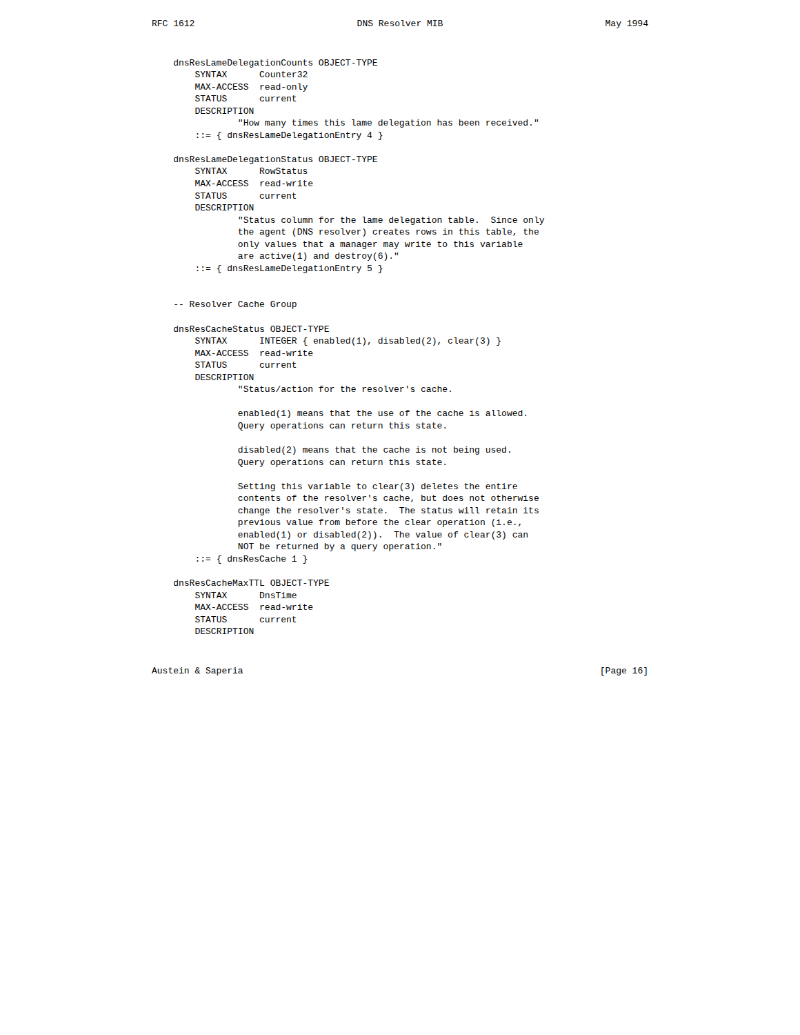RFC 1612 DNS Resolver MIB May 1994
dnsResLameDelegationCounts OBJECT-TYPE
    SYNTAX      Counter32
    MAX-ACCESS  read-only
    STATUS      current
    DESCRIPTION
            "How many times this lame delegation has been received."
    ::= { dnsResLameDelegationEntry 4 }

dnsResLameDelegationStatus OBJECT-TYPE
    SYNTAX      RowStatus
    MAX-ACCESS  read-write
    STATUS      current
    DESCRIPTION
            "Status column for the lame delegation table.  Since only
            the agent (DNS resolver) creates rows in this table, the
            only values that a manager may write to this variable
            are active(1) and destroy(6)."
    ::= { dnsResLameDelegationEntry 5 }


-- Resolver Cache Group

dnsResCacheStatus OBJECT-TYPE
    SYNTAX      INTEGER { enabled(1), disabled(2), clear(3) }
    MAX-ACCESS  read-write
    STATUS      current
    DESCRIPTION
            "Status/action for the resolver's cache.

            enabled(1) means that the use of the cache is allowed.
            Query operations can return this state.

            disabled(2) means that the cache is not being used.
            Query operations can return this state.

            Setting this variable to clear(3) deletes the entire
            contents of the resolver's cache, but does not otherwise
            change the resolver's state.  The status will retain its
            previous value from before the clear operation (i.e.,
            enabled(1) or disabled(2)).  The value of clear(3) can
            NOT be returned by a query operation."
    ::= { dnsResCache 1 }

dnsResCacheMaxTTL OBJECT-TYPE
    SYNTAX      DnsTime
    MAX-ACCESS  read-write
    STATUS      current
    DESCRIPTION
Austein & Saperia [Page 16]